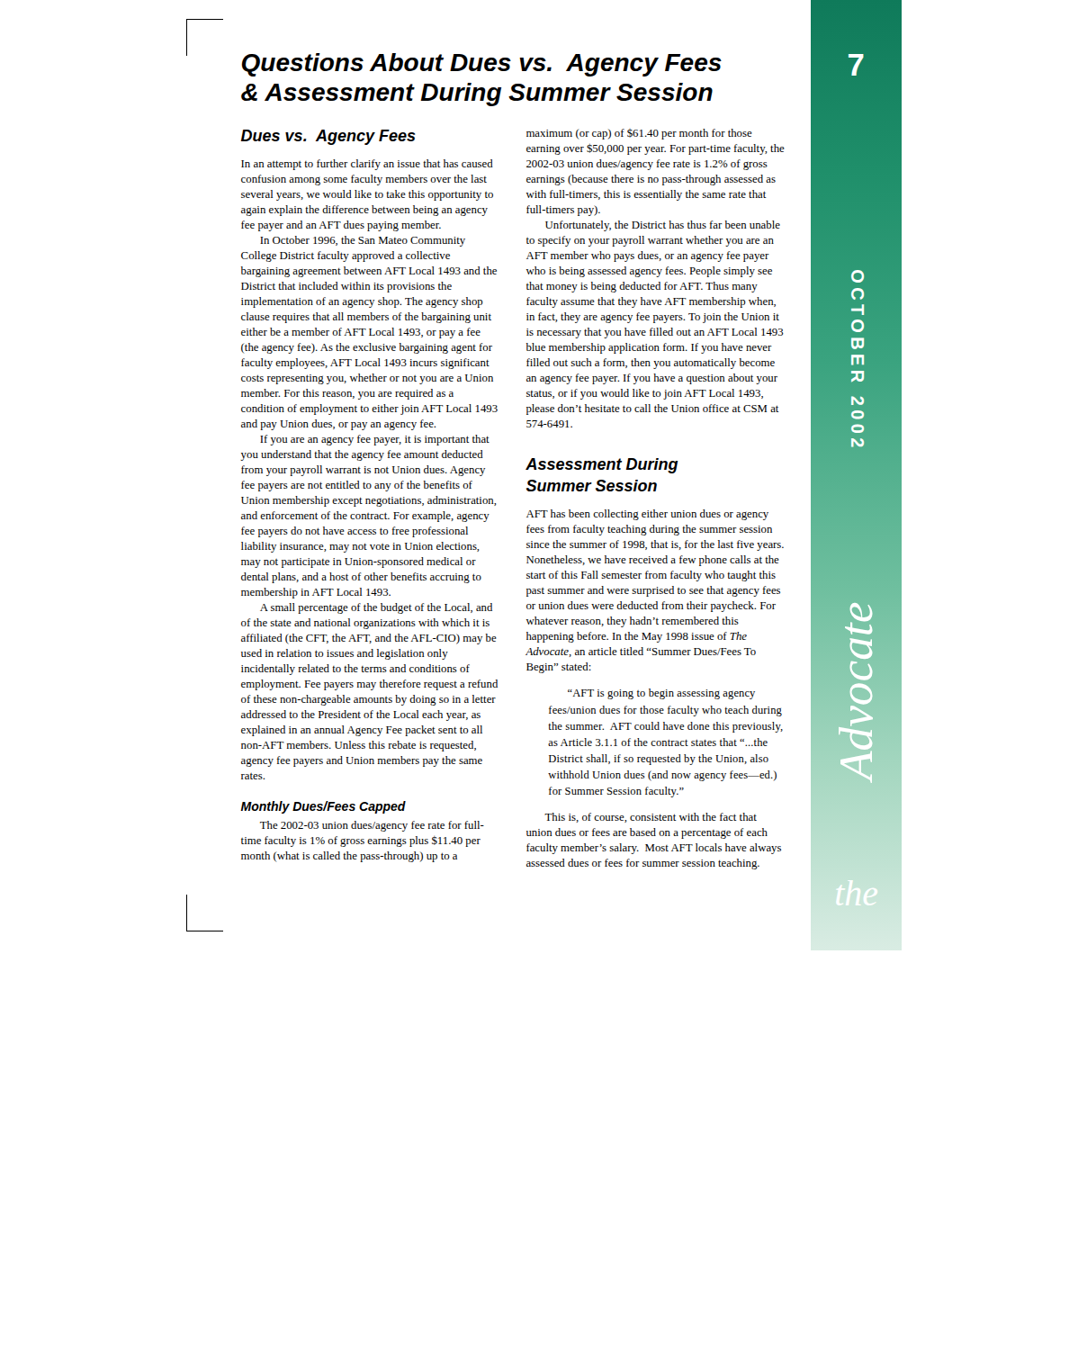7
OCTOBER 2002
Advocate the
Questions About Dues vs. Agency Fees
& Assessment During Summer Session
Dues vs. Agency Fees
In an attempt to further clarify an issue that has caused confusion among some faculty members over the last several years, we would like to take this opportunity to again explain the difference between being an agency fee payer and an AFT dues paying member.
In October 1996, the San Mateo Community College District faculty approved a collective bargaining agreement between AFT Local 1493 and the District that included within its provisions the implementation of an agency shop. The agency shop clause requires that all members of the bargaining unit either be a member of AFT Local 1493, or pay a fee (the agency fee). As the exclusive bargaining agent for faculty employees, AFT Local 1493 incurs significant costs representing you, whether or not you are a Union member. For this reason, you are required as a condition of employment to either join AFT Local 1493 and pay Union dues, or pay an agency fee.
If you are an agency fee payer, it is important that you understand that the agency fee amount deducted from your payroll warrant is not Union dues. Agency fee payers are not entitled to any of the benefits of Union membership except negotiations, administration, and enforcement of the contract. For example, agency fee payers do not have access to free professional liability insurance, may not vote in Union elections, may not participate in Union-sponsored medical or dental plans, and a host of other benefits accruing to membership in AFT Local 1493.
A small percentage of the budget of the Local, and of the state and national organizations with which it is affiliated (the CFT, the AFT, and the AFL-CIO) may be used in relation to issues and legislation only incidentally related to the terms and conditions of employment. Fee payers may therefore request a refund of these non-chargeable amounts by doing so in a letter addressed to the President of the Local each year, as explained in an annual Agency Fee packet sent to all non-AFT members. Unless this rebate is requested, agency fee payers and Union members pay the same rates.
Monthly Dues/Fees Capped
The 2002-03 union dues/agency fee rate for full-time faculty is 1% of gross earnings plus $11.40 per month (what is called the pass-through) up to a maximum (or cap) of $61.40 per month for those earning over $50,000 per year. For part-time faculty, the 2002-03 union dues/agency fee rate is 1.2% of gross earnings (because there is no pass-through assessed as with full-timers, this is essentially the same rate that full-timers pay).
Unfortunately, the District has thus far been unable to specify on your payroll warrant whether you are an AFT member who pays dues, or an agency fee payer who is being assessed agency fees. People simply see that money is being deducted for AFT. Thus many faculty assume that they have AFT membership when, in fact, they are agency fee payers. To join the Union it is necessary that you have filled out an AFT Local 1493 blue membership application form. If you have never filled out such a form, then you automatically become an agency fee payer. If you have a question about your status, or if you would like to join AFT Local 1493, please don’t hesitate to call the Union office at CSM at 574-6491.
Assessment During
Summer Session
AFT has been collecting either union dues or agency fees from faculty teaching during the summer session since the summer of 1998, that is, for the last five years. Nonetheless, we have received a few phone calls at the start of this Fall semester from faculty who taught this past summer and were surprised to see that agency fees or union dues were deducted from their paycheck. For whatever reason, they hadn’t remembered this happening before. In the May 1998 issue of The Advocate, an article titled “Summer Dues/Fees To Begin” stated:
“AFT is going to begin assessing agency fees/union dues for those faculty who teach during the summer. AFT could have done this previously, as Article 3.1.1 of the contract states that “...the District shall, if so requested by the Union, also withhold Union dues (and now agency fees—ed.) for Summer Session faculty.”
This is, of course, consistent with the fact that union dues or fees are based on a percentage of each faculty member’s salary. Most AFT locals have always assessed dues or fees for summer session teaching.